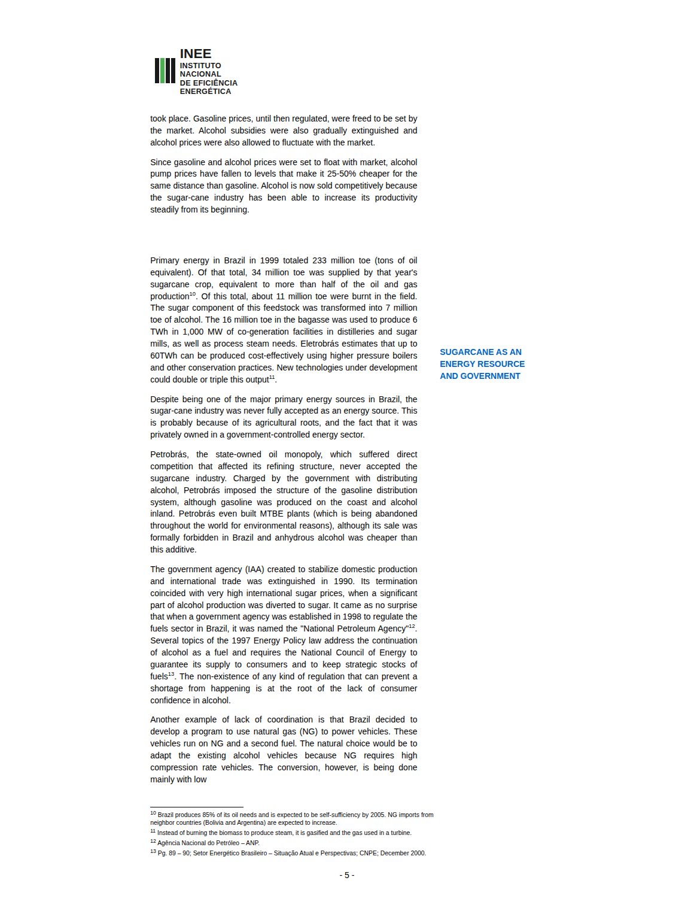INEE INSTITUTO
NACIONAL
DE EFICIÊNCIA
ENERGÉTICA
took place. Gasoline prices, until then regulated, were freed to be set by the market. Alcohol subsidies were also gradually extinguished and alcohol prices were also allowed to fluctuate with the market.
Since gasoline and alcohol prices were set to float with market, alcohol pump prices have fallen to levels that make it 25-50% cheaper for the same distance than gasoline. Alcohol is now sold competitively because the sugar-cane industry has been able to increase its productivity steadily from its beginning.
Primary energy in Brazil in 1999 totaled 233 million toe (tons of oil equivalent). Of that total, 34 million toe was supplied by that year's sugarcane crop, equivalent to more than half of the oil and gas production10. Of this total, about 11 million toe were burnt in the field. The sugar component of this feedstock was transformed into 7 million toe of alcohol. The 16 million toe in the bagasse was used to produce 6 TWh in 1,000 MW of co-generation facilities in distilleries and sugar mills, as well as process steam needs. Eletrobrás estimates that up to 60TWh can be produced cost-effectively using higher pressure boilers and other conservation practices. New technologies under development could double or triple this output11.
Despite being one of the major primary energy sources in Brazil, the sugar-cane industry was never fully accepted as an energy source. This is probably because of its agricultural roots, and the fact that it was privately owned in a government-controlled energy sector.
Petrobrás, the state-owned oil monopoly, which suffered direct competition that affected its refining structure, never accepted the sugarcane industry. Charged by the government with distributing alcohol, Petrobrás imposed the structure of the gasoline distribution system, although gasoline was produced on the coast and alcohol inland. Petrobrás even built MTBE plants (which is being abandoned throughout the world for environmental reasons), although its sale was formally forbidden in Brazil and anhydrous alcohol was cheaper than this additive.
The government agency (IAA) created to stabilize domestic production and international trade was extinguished in 1990. Its termination coincided with very high international sugar prices, when a significant part of alcohol production was diverted to sugar. It came as no surprise that when a government agency was established in 1998 to regulate the fuels sector in Brazil, it was named the "National Petroleum Agency"12. Several topics of the 1997 Energy Policy law address the continuation of alcohol as a fuel and requires the National Council of Energy to guarantee its supply to consumers and to keep strategic stocks of fuels13. The non-existence of any kind of regulation that can prevent a shortage from happening is at the root of the lack of consumer confidence in alcohol.
Another example of lack of coordination is that Brazil decided to develop a program to use natural gas (NG) to power vehicles. These vehicles run on NG and a second fuel. The natural choice would be to adapt the existing alcohol vehicles because NG requires high compression rate vehicles. The conversion, however, is being done mainly with low
SUGARCANE AS AN ENERGY RESOURCE AND GOVERNMENT
10 Brazil produces 85% of its oil needs and is expected to be self-sufficiency by 2005. NG imports from neighbor countries (Bolivia and Argentina) are expected to increase.
11 Instead of burning the biomass to produce steam, it is gasified and the gas used in a turbine.
12 Agência Nacional do Petróleo – ANP.
13 Pg. 89 – 90; Setor Energético Brasileiro – Situação Atual e Perspectivas; CNPE; December 2000.
- 5 -